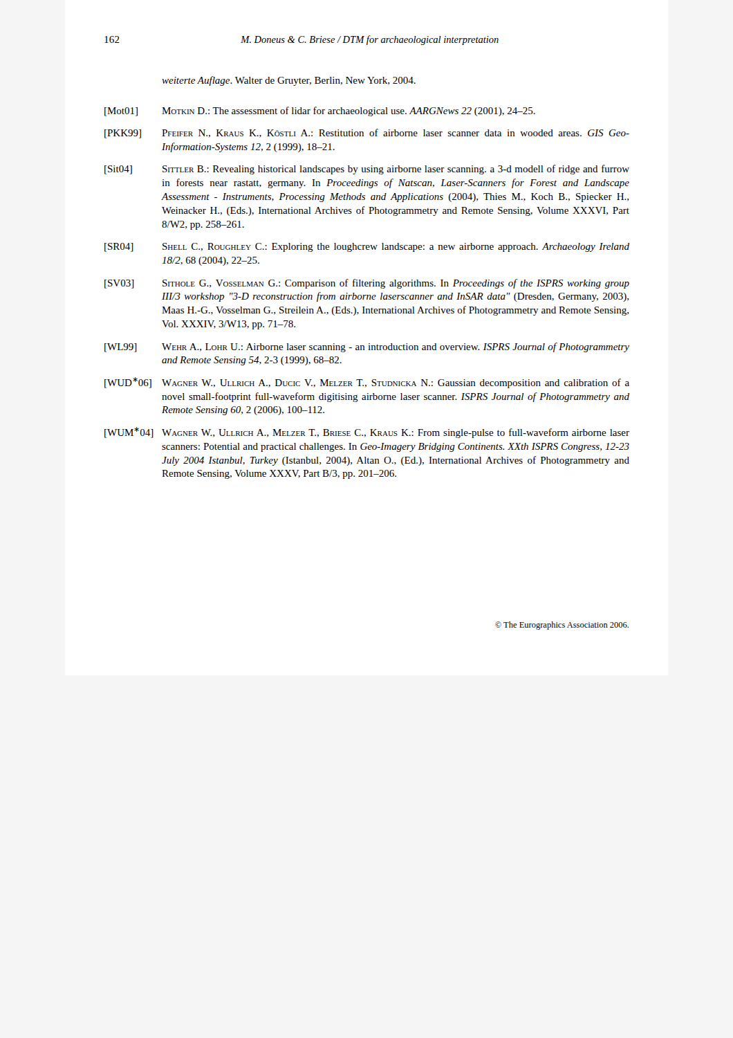162
M. Doneus & C. Briese / DTM for archaeological interpretation
weiterte Auflage. Walter de Gruyter, Berlin, New York, 2004.
[Mot01] Motkin D.: The assessment of lidar for archaeological use. AARGNews 22 (2001), 24–25.
[PKK99] Pfeifer N., Kraus K., Köstli A.: Restitution of airborne laser scanner data in wooded areas. GIS Geo-Information-Systems 12, 2 (1999), 18–21.
[Sit04] Sittler B.: Revealing historical landscapes by using airborne laser scanning. a 3-d modell of ridge and furrow in forests near rastatt, germany. In Proceedings of Natscan, Laser-Scanners for Forest and Landscape Assessment - Instruments, Processing Methods and Applications (2004), Thies M., Koch B., Spiecker H., Weinacker H., (Eds.), International Archives of Photogrammetry and Remote Sensing, Volume XXXVI, Part 8/W2, pp. 258–261.
[SR04] Shell C., Roughley C.: Exploring the loughcrew landscape: a new airborne approach. Archaeology Ireland 18/2, 68 (2004), 22–25.
[SV03] Sithole G., Vosselman G.: Comparison of filtering algorithms. In Proceedings of the ISPRS working group III/3 workshop "3-D reconstruction from airborne laserscanner and InSAR data" (Dresden, Germany, 2003), Maas H.-G., Vosselman G., Streilein A., (Eds.), International Archives of Photogrammetry and Remote Sensing, Vol. XXXIV, 3/W13, pp. 71–78.
[WL99] Wehr A., Lohr U.: Airborne laser scanning - an introduction and overview. ISPRS Journal of Photogrammetry and Remote Sensing 54, 2-3 (1999), 68–82.
[WUD∗06] Wagner W., Ullrich A., Ducic V., Melzer T., Studnicka N.: Gaussian decomposition and calibration of a novel small-footprint full-waveform digitising airborne laser scanner. ISPRS Journal of Photogrammetry and Remote Sensing 60, 2 (2006), 100–112.
[WUM∗04] Wagner W., Ullrich A., Melzer T., Briese C., Kraus K.: From single-pulse to full-waveform airborne laser scanners: Potential and practical challenges. In Geo-Imagery Bridging Continents. XXth ISPRS Congress, 12-23 July 2004 Istanbul, Turkey (Istanbul, 2004), Altan O., (Ed.), International Archives of Photogrammetry and Remote Sensing, Volume XXXV, Part B/3, pp. 201–206.
© The Eurographics Association 2006.